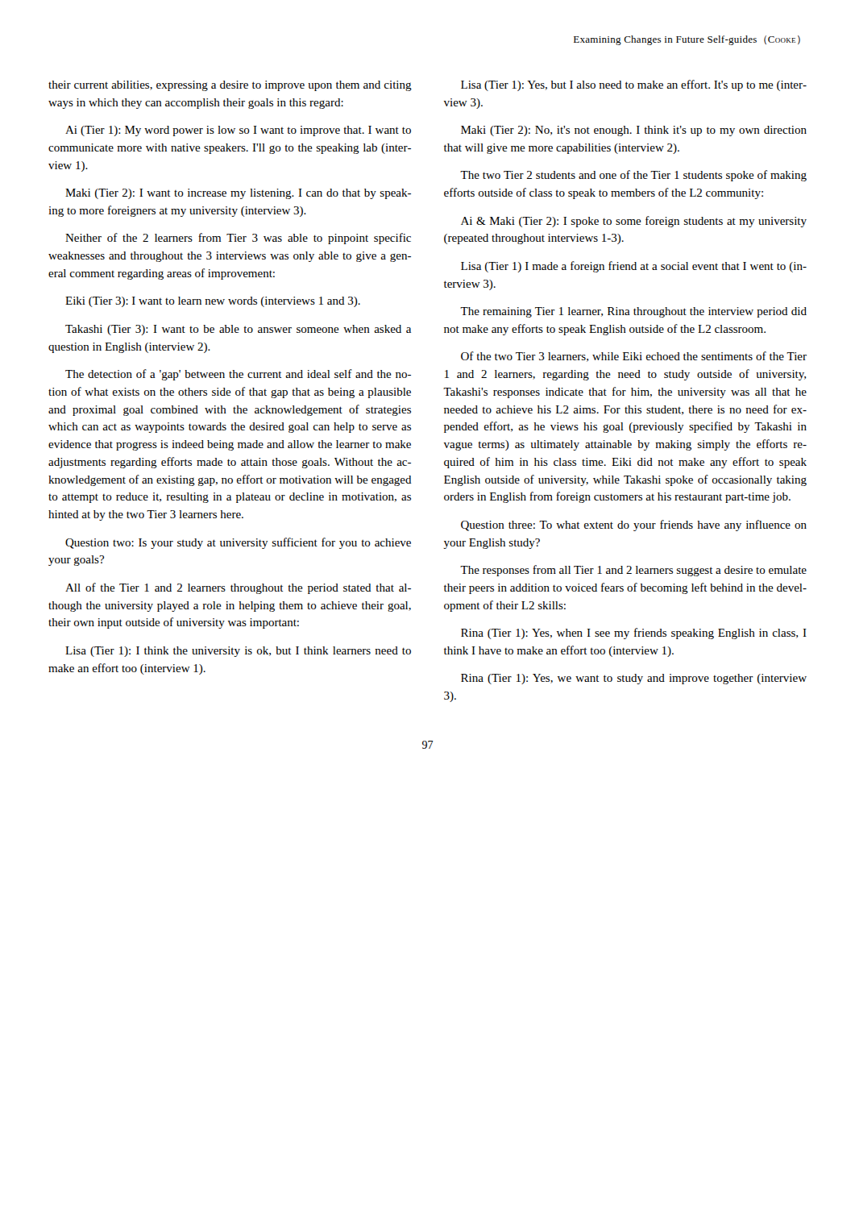Examining Changes in Future Self-guides（Cooke）
their current abilities, expressing a desire to improve upon them and citing ways in which they can accomplish their goals in this regard:
Ai (Tier 1): My word power is low so I want to improve that. I want to communicate more with native speakers. I'll go to the speaking lab (interview 1).
Maki (Tier 2): I want to increase my listening. I can do that by speaking to more foreigners at my university (interview 3).
Neither of the 2 learners from Tier 3 was able to pinpoint specific weaknesses and throughout the 3 interviews was only able to give a general comment regarding areas of improvement:
Eiki (Tier 3): I want to learn new words (interviews 1 and 3).
Takashi (Tier 3): I want to be able to answer someone when asked a question in English (interview 2).
The detection of a 'gap' between the current and ideal self and the notion of what exists on the others side of that gap that as being a plausible and proximal goal combined with the acknowledgement of strategies which can act as waypoints towards the desired goal can help to serve as evidence that progress is indeed being made and allow the learner to make adjustments regarding efforts made to attain those goals. Without the acknowledgement of an existing gap, no effort or motivation will be engaged to attempt to reduce it, resulting in a plateau or decline in motivation, as hinted at by the two Tier 3 learners here.
Question two: Is your study at university sufficient for you to achieve your goals?
All of the Tier 1 and 2 learners throughout the period stated that although the university played a role in helping them to achieve their goal, their own input outside of university was important:
Lisa (Tier 1): I think the university is ok, but I think learners need to make an effort too (interview 1).
Lisa (Tier 1): Yes, but I also need to make an effort. It's up to me (interview 3).
Maki (Tier 2): No, it's not enough. I think it's up to my own direction that will give me more capabilities (interview 2).
The two Tier 2 students and one of the Tier 1 students spoke of making efforts outside of class to speak to members of the L2 community:
Ai & Maki (Tier 2): I spoke to some foreign students at my university (repeated throughout interviews 1-3).
Lisa (Tier 1) I made a foreign friend at a social event that I went to (interview 3).
The remaining Tier 1 learner, Rina throughout the interview period did not make any efforts to speak English outside of the L2 classroom.
Of the two Tier 3 learners, while Eiki echoed the sentiments of the Tier 1 and 2 learners, regarding the need to study outside of university, Takashi's responses indicate that for him, the university was all that he needed to achieve his L2 aims. For this student, there is no need for expended effort, as he views his goal (previously specified by Takashi in vague terms) as ultimately attainable by making simply the efforts required of him in his class time. Eiki did not make any effort to speak English outside of university, while Takashi spoke of occasionally taking orders in English from foreign customers at his restaurant part-time job.
Question three: To what extent do your friends have any influence on your English study?
The responses from all Tier 1 and 2 learners suggest a desire to emulate their peers in addition to voiced fears of becoming left behind in the development of their L2 skills:
Rina (Tier 1): Yes, when I see my friends speaking English in class, I think I have to make an effort too (interview 1).
Rina (Tier 1): Yes, we want to study and improve together (interview 3).
97